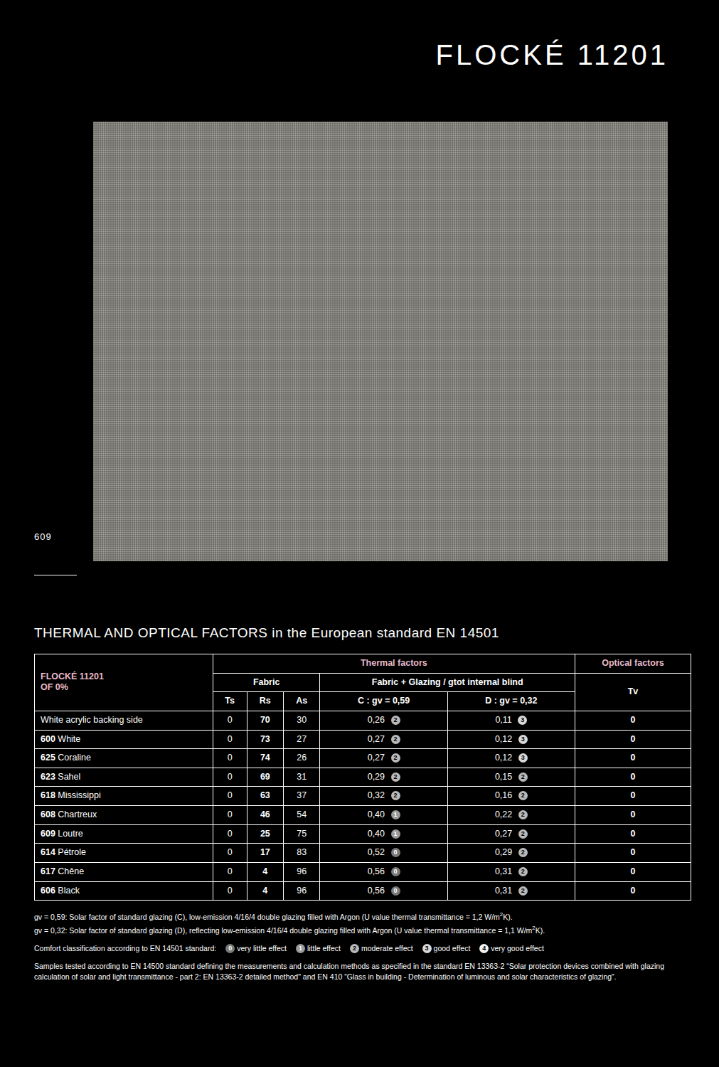FLOCKÉ 11201
609
THERMAL AND OPTICAL FACTORS in the European standard EN 14501
| FLOCKÉ 11201 OF 0% | Thermal factors | Optical factors |
| --- | --- | --- |
| Fabric | Fabric + Glazing / gtot internal blind | Tv |
| Ts | Rs | As | C : gv = 0,59 | D : gv = 0,32 |
| White acrylic backing side | 0 | 70 | 30 | 0,26 2 | 0,11 3 | 0 |
| 600 White | 0 | 73 | 27 | 0,27 2 | 0,12 3 | 0 |
| 625 Coraline | 0 | 74 | 26 | 0,27 2 | 0,12 3 | 0 |
| 623 Sahel | 0 | 69 | 31 | 0,29 2 | 0,15 2 | 0 |
| 618 Mississippi | 0 | 63 | 37 | 0,32 2 | 0,16 2 | 0 |
| 608 Chartreux | 0 | 46 | 54 | 0,40 1 | 0,22 2 | 0 |
| 609 Loutre | 0 | 25 | 75 | 0,40 1 | 0,27 2 | 0 |
| 614 Pétrole | 0 | 17 | 83 | 0,52 0 | 0,29 2 | 0 |
| 617 Chêne | 0 | 4 | 96 | 0,56 0 | 0,31 2 | 0 |
| 606 Black | 0 | 4 | 96 | 0,56 0 | 0,31 2 | 0 |
gv = 0,59: Solar factor of standard glazing (C), low-emission 4/16/4 double glazing filled with Argon (U value thermal transmittance = 1,2 W/m2K).
gv = 0,32: Solar factor of standard glazing (D), reflecting low-emission 4/16/4 double glazing filled with Argon (U value thermal transmittance = 1,1 W/m2K).
Comfort classification according to EN 14501 standard: 0very little effect 1little effect 2moderate effect 3good effect 4very good effect
Samples tested according to EN 14500 standard defining the measurements and calculation methods as specified in the standard EN 13363-2 “Solar protection devices combined with glazing calculation of solar and light transmittance - part 2: EN 13363-2 detailed method" and EN 410 “Glass in building - Determination of luminous and solar characteristics of glazing”.